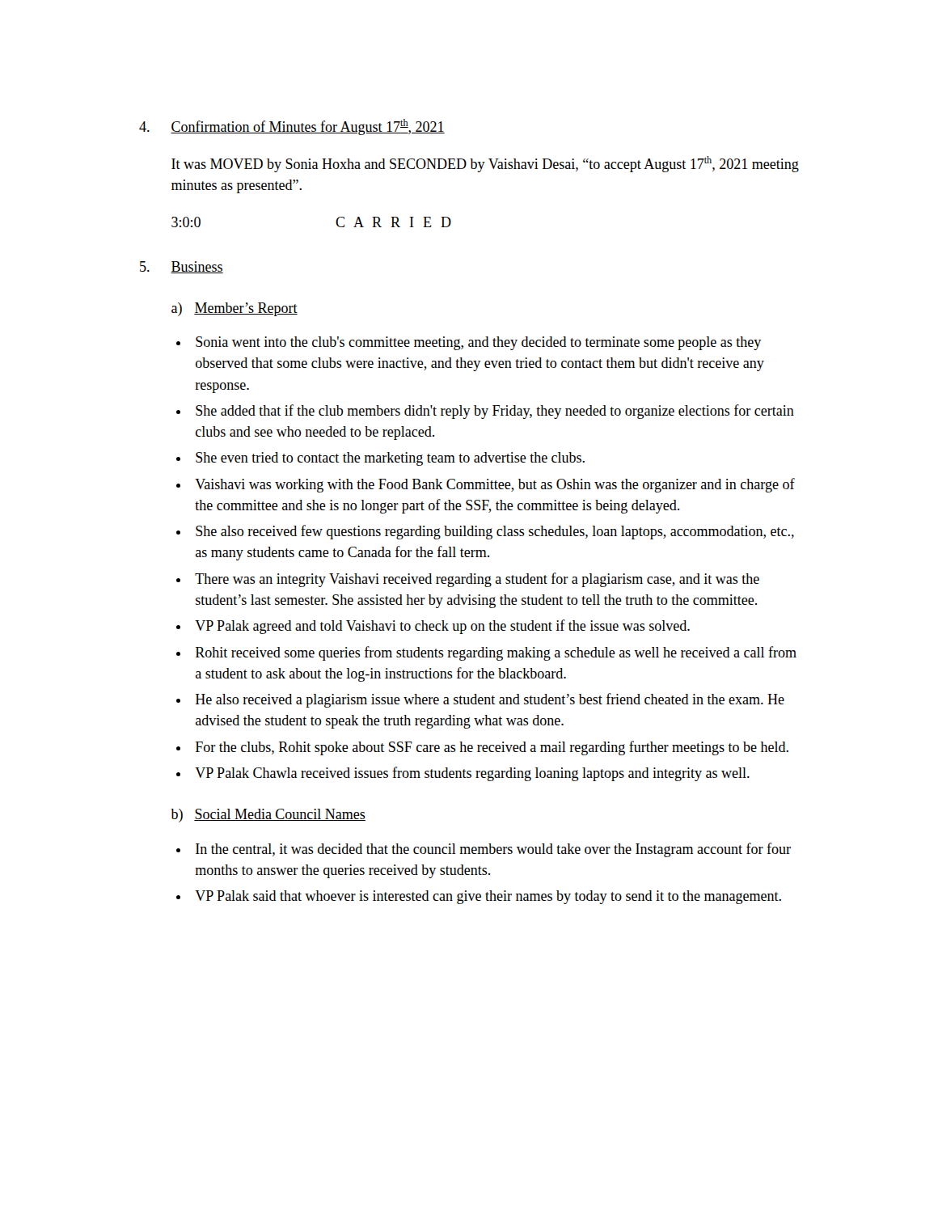4. Confirmation of Minutes for August 17th, 2021
It was MOVED by Sonia Hoxha and SECONDED by Vaishavi Desai, “to accept August 17th, 2021 meeting minutes as presented”.
3:0:0 C A R R I E D
5. Business
a) Member’s Report
Sonia went into the club's committee meeting, and they decided to terminate some people as they observed that some clubs were inactive, and they even tried to contact them but didn't receive any response.
She added that if the club members didn't reply by Friday, they needed to organize elections for certain clubs and see who needed to be replaced.
She even tried to contact the marketing team to advertise the clubs.
Vaishavi was working with the Food Bank Committee, but as Oshin was the organizer and in charge of the committee and she is no longer part of the SSF, the committee is being delayed.
She also received few questions regarding building class schedules, loan laptops, accommodation, etc., as many students came to Canada for the fall term.
There was an integrity Vaishavi received regarding a student for a plagiarism case, and it was the student’s last semester. She assisted her by advising the student to tell the truth to the committee.
VP Palak agreed and told Vaishavi to check up on the student if the issue was solved.
Rohit received some queries from students regarding making a schedule as well he received a call from a student to ask about the log-in instructions for the blackboard.
He also received a plagiarism issue where a student and student’s best friend cheated in the exam. He advised the student to speak the truth regarding what was done.
For the clubs, Rohit spoke about SSF care as he received a mail regarding further meetings to be held.
VP Palak Chawla received issues from students regarding loaning laptops and integrity as well.
b) Social Media Council Names
In the central, it was decided that the council members would take over the Instagram account for four months to answer the queries received by students.
VP Palak said that whoever is interested can give their names by today to send it to the management.